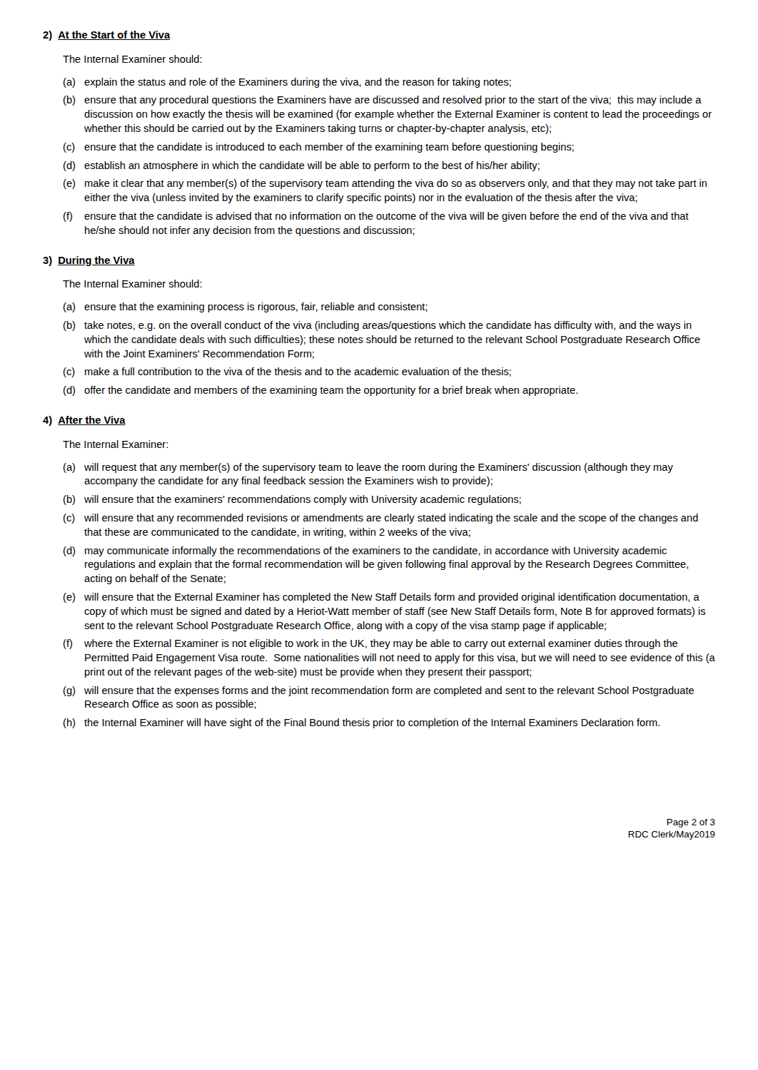2) At the Start of the Viva
The Internal Examiner should:
(a) explain the status and role of the Examiners during the viva, and the reason for taking notes;
(b) ensure that any procedural questions the Examiners have are discussed and resolved prior to the start of the viva; this may include a discussion on how exactly the thesis will be examined (for example whether the External Examiner is content to lead the proceedings or whether this should be carried out by the Examiners taking turns or chapter-by-chapter analysis, etc);
(c) ensure that the candidate is introduced to each member of the examining team before questioning begins;
(d) establish an atmosphere in which the candidate will be able to perform to the best of his/her ability;
(e) make it clear that any member(s) of the supervisory team attending the viva do so as observers only, and that they may not take part in either the viva (unless invited by the examiners to clarify specific points) nor in the evaluation of the thesis after the viva;
(f) ensure that the candidate is advised that no information on the outcome of the viva will be given before the end of the viva and that he/she should not infer any decision from the questions and discussion;
3) During the Viva
The Internal Examiner should:
(a) ensure that the examining process is rigorous, fair, reliable and consistent;
(b) take notes, e.g. on the overall conduct of the viva (including areas/questions which the candidate has difficulty with, and the ways in which the candidate deals with such difficulties); these notes should be returned to the relevant School Postgraduate Research Office with the Joint Examiners' Recommendation Form;
(c) make a full contribution to the viva of the thesis and to the academic evaluation of the thesis;
(d) offer the candidate and members of the examining team the opportunity for a brief break when appropriate.
4) After the Viva
The Internal Examiner:
(a) will request that any member(s) of the supervisory team to leave the room during the Examiners' discussion (although they may accompany the candidate for any final feedback session the Examiners wish to provide);
(b) will ensure that the examiners' recommendations comply with University academic regulations;
(c) will ensure that any recommended revisions or amendments are clearly stated indicating the scale and the scope of the changes and that these are communicated to the candidate, in writing, within 2 weeks of the viva;
(d) may communicate informally the recommendations of the examiners to the candidate, in accordance with University academic regulations and explain that the formal recommendation will be given following final approval by the Research Degrees Committee, acting on behalf of the Senate;
(e) will ensure that the External Examiner has completed the New Staff Details form and provided original identification documentation, a copy of which must be signed and dated by a Heriot-Watt member of staff (see New Staff Details form, Note B for approved formats) is sent to the relevant School Postgraduate Research Office, along with a copy of the visa stamp page if applicable;
(f) where the External Examiner is not eligible to work in the UK, they may be able to carry out external examiner duties through the Permitted Paid Engagement Visa route. Some nationalities will not need to apply for this visa, but we will need to see evidence of this (a print out of the relevant pages of the web-site) must be provide when they present their passport;
(g) will ensure that the expenses forms and the joint recommendation form are completed and sent to the relevant School Postgraduate Research Office as soon as possible;
(h) the Internal Examiner will have sight of the Final Bound thesis prior to completion of the Internal Examiners Declaration form.
Page 2 of 3
RDC Clerk/May2019